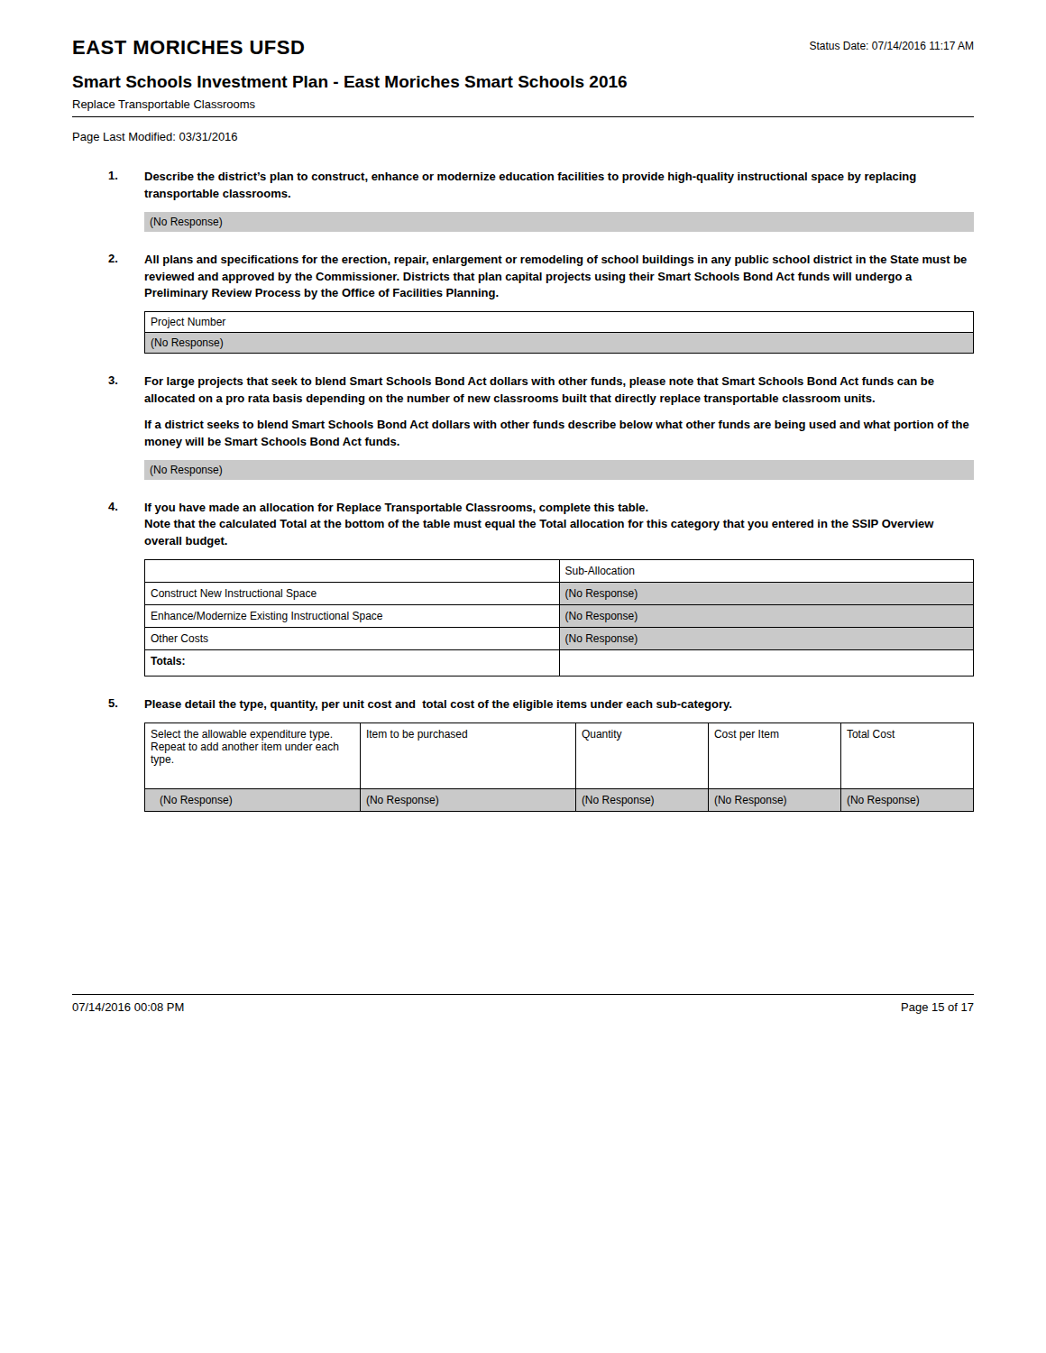EAST MORICHES UFSD
Status Date: 07/14/2016 11:17 AM
Smart Schools Investment Plan - East Moriches Smart Schools 2016
Replace Transportable Classrooms
Page Last Modified: 03/31/2016
Describe the district’s plan to construct, enhance or modernize education facilities to provide high-quality instructional space by replacing transportable classrooms.
(No Response)
All plans and specifications for the erection, repair, enlargement or remodeling of school buildings in any public school district in the State must be reviewed and approved by the Commissioner. Districts that plan capital projects using their Smart Schools Bond Act funds will undergo a Preliminary Review Process by the Office of Facilities Planning.
| Project Number |
| --- |
| (No Response) |
For large projects that seek to blend Smart Schools Bond Act dollars with other funds, please note that Smart Schools Bond Act funds can be allocated on a pro rata basis depending on the number of new classrooms built that directly replace transportable classroom units.
If a district seeks to blend Smart Schools Bond Act dollars with other funds describe below what other funds are being used and what portion of the money will be Smart Schools Bond Act funds.
(No Response)
If you have made an allocation for Replace Transportable Classrooms, complete this table.
Note that the calculated Total at the bottom of the table must equal the Total allocation for this category that you entered in the SSIP Overview overall budget.
| | Sub-Allocation |
| --- | --- |
| Construct New Instructional Space | (No Response) |
| Enhance/Modernize Existing Instructional Space | (No Response) |
| Other Costs | (No Response) |
| Totals: | |
Please detail the type, quantity, per unit cost and total cost of the eligible items under each sub-category.
| Select the allowable expenditure type. Repeat to add another item under each type. | Item to be purchased | Quantity | Cost per Item | Total Cost |
| --- | --- | --- | --- | --- |
| (No Response) | (No Response) | (No Response) | (No Response) | (No Response) |
07/14/2016 00:08 PM
Page 15 of 17